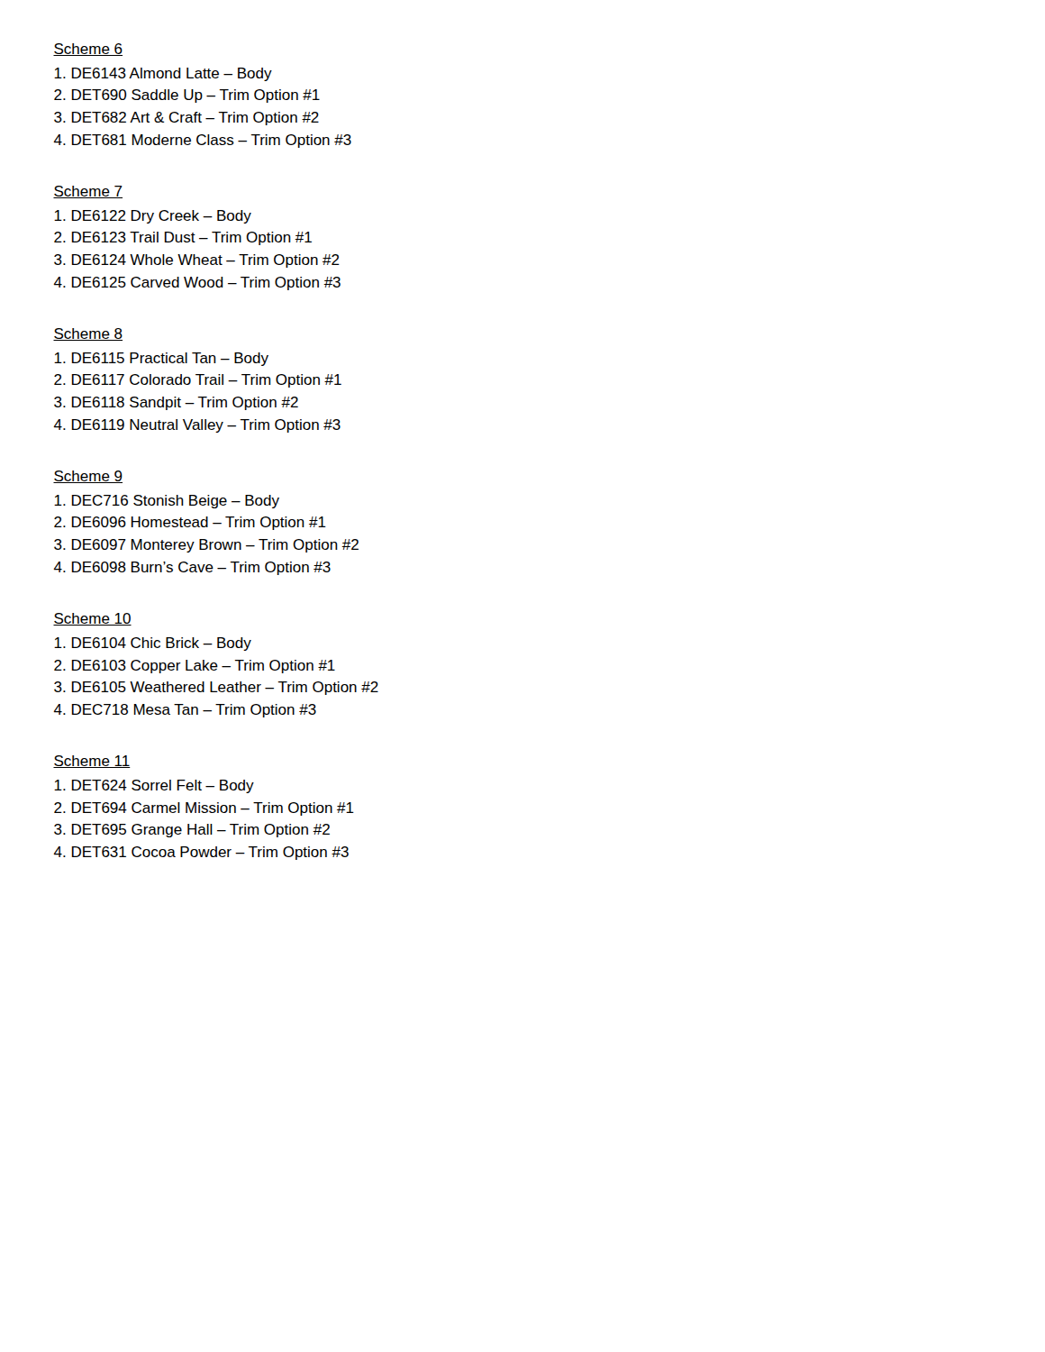Scheme 6
1. DE6143 Almond Latte – Body
2. DET690 Saddle Up – Trim Option #1
3. DET682 Art & Craft – Trim Option #2
4. DET681 Moderne Class – Trim Option #3
Scheme 7
1. DE6122 Dry Creek – Body
2. DE6123 Trail Dust – Trim Option #1
3. DE6124 Whole Wheat – Trim Option #2
4. DE6125 Carved Wood – Trim Option #3
Scheme 8
1. DE6115 Practical Tan – Body
2. DE6117 Colorado Trail – Trim Option #1
3. DE6118 Sandpit – Trim Option #2
4. DE6119 Neutral Valley – Trim Option #3
Scheme 9
1. DEC716 Stonish Beige – Body
2. DE6096 Homestead – Trim Option #1
3. DE6097 Monterey Brown – Trim Option #2
4. DE6098 Burn’s Cave – Trim Option #3
Scheme 10
1. DE6104 Chic Brick – Body
2. DE6103 Copper Lake – Trim Option #1
3. DE6105 Weathered Leather – Trim Option #2
4. DEC718 Mesa Tan – Trim Option #3
Scheme 11
1. DET624 Sorrel Felt – Body
2. DET694 Carmel Mission – Trim Option #1
3. DET695 Grange Hall – Trim Option #2
4. DET631 Cocoa Powder – Trim Option #3